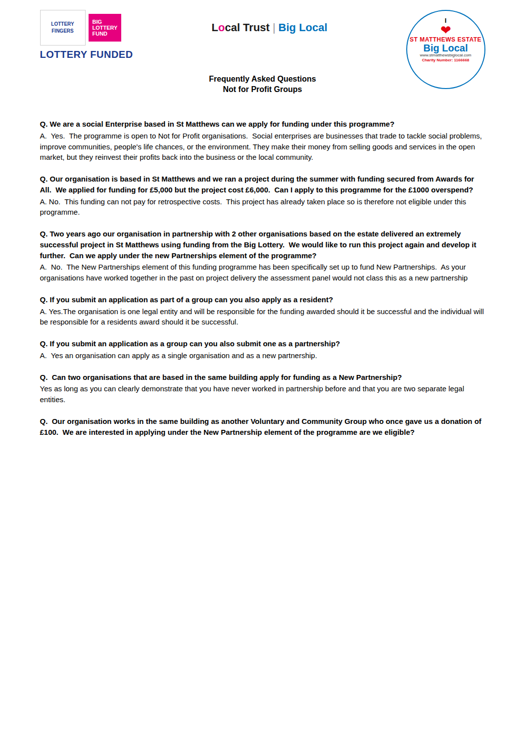LOTTERY
FINGERS
BIG
LOTTERY
FUND
LOTTERY FUNDED
Local Trust|Big Local
I ❤
ST MATTHEWS ESTATE
Big Local
www.stmatthewsbiglocal.com
Charity Number: 1166668
Frequently Asked Questions
Not for Profit Groups
Q. We are a social Enterprise based in St Matthews can we apply for funding under this programme?
A. Yes. The programme is open to Not for Profit organisations. Social enterprises are businesses that trade to tackle social problems, improve communities, people's life chances, or the environment. They make their money from selling goods and services in the open market, but they reinvest their profits back into the business or the local community.
Q. Our organisation is based in St Matthews and we ran a project during the summer with funding secured from Awards for All. We applied for funding for £5,000 but the project cost £6,000. Can I apply to this programme for the £1000 overspend?
A. No. This funding can not pay for retrospective costs. This project has already taken place so is therefore not eligible under this programme.
Q. Two years ago our organisation in partnership with 2 other organisations based on the estate delivered an extremely successful project in St Matthews using funding from the Big Lottery. We would like to run this project again and develop it further. Can we apply under the new Partnerships element of the programme?
A. No. The New Partnerships element of this funding programme has been specifically set up to fund New Partnerships. As your organisations have worked together in the past on project delivery the assessment panel would not class this as a new partnership
Q. If you submit an application as part of a group can you also apply as a resident?
A. Yes.The organisation is one legal entity and will be responsible for the funding awarded should it be successful and the individual will be responsible for a residents award should it be successful.
Q. If you submit an application as a group can you also submit one as a partnership?
A. Yes an organisation can apply as a single organisation and as a new partnership.
Q. Can two organisations that are based in the same building apply for funding as a New Partnership?
Yes as long as you can clearly demonstrate that you have never worked in partnership before and that you are two separate legal entities.
Q. Our organisation works in the same building as another Voluntary and Community Group who once gave us a donation of £100. We are interested in applying under the New Partnership element of the programme are we eligible?